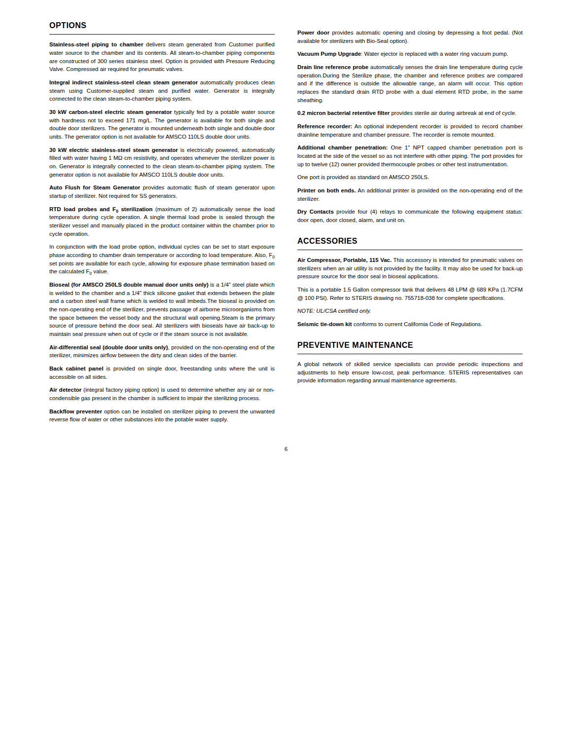OPTIONS
Stainless-steel piping to chamber delivers steam generated from Customer purified water source to the chamber and its contents. All steam-to-chamber piping components are constructed of 300 series stainless steel. Option is provided with Pressure Reducing Valve. Compressed air required for pneumatic valves.
Integral indirect stainless-steel clean steam generator automatically produces clean steam using Customer-supplied steam and purified water. Generator is integrally connected to the clean steam-to-chamber piping system.
30 kW carbon-steel electric steam generator typically fed by a potable water source with hardness not to exceed 171 mg/L. The generator is available for both single and double door sterilizers. The generator is mounted underneath both single and double door units. The generator option is not available for AMSCO 110LS double door units.
30 kW electric stainless-steel steam generator is electrically powered, automatically filled with water having 1 MΩ·cm resistivity, and operates whenever the sterilizer power is on. Generator is integrally connected to the clean steam-to-chamber piping system. The generator option is not available for AMSCO 110LS double door units.
Auto Flush for Steam Generator provides automatic flush of steam generator upon startup of sterilizer. Not required for SS generators.
RTD load probes and F0 sterilization (maximum of 2) automatically sense the load temperature during cycle operation. A single thermal load probe is sealed through the sterilizer vessel and manually placed in the product container within the chamber prior to cycle operation.
In conjunction with the load probe option, individual cycles can be set to start exposure phase according to chamber drain temperature or according to load temperature. Also, F0 set points are available for each cycle, allowing for exposure phase termination based on the calculated F0 value.
Bioseal (for AMSCO 250LS double manual door units only) is a 1/4” steel plate which is welded to the chamber and a 1/4" thick silicone gasket that extends between the plate and a carbon steel wall frame which is welded to wall imbeds.The bioseal is provided on the non-operating end of the sterilizer, prevents passage of airborne microorganisms from the space between the vessel body and the structural wall opening.Steam is the primary source of pressure behind the door seal. All sterilizers with bioseals have air back-up to maintain seal pressure when out of cycle or if the steam source is not available.
Air-differential seal (double door units only), provided on the non-operating end of the sterilizer, minimizes airflow between the dirty and clean sides of the barrier.
Back cabinet panel is provided on single door, freestanding units where the unit is accessible on all sides.
Air detector (integral factory piping option) is used to determine whether any air or non-condensible gas present in the chamber is sufficient to impair the sterilizing process.
Backflow preventer option can be installed on sterilizer piping to prevent the unwanted reverse flow of water or other substances into the potable water supply.
Power door provides automatic opening and closing by depressing a foot pedal. (Not available for sterilizers with Bio-Seal option).
Vacuum Pump Upgrade: Water ejector is replaced with a water ring vacuum pump.
Drain line reference probe automatically senses the drain line temperature during cycle operation.During the Sterilize phase, the chamber and reference probes are compared and if the difference is outside the allowable range, an alarm will occur. This option replaces the standard drain RTD probe with a dual element RTD probe, in the same sheathing.
0.2 micron bacterial retentive filter provides sterile air during airbreak at end of cycle.
Reference recorder: An optional independent recorder is provided to record chamber drainline temperature and chamber pressure. The recorder is remote mounted.
Additional chamber penetration: One 1" NPT capped chamber penetration port is located at the side of the vessel so as not interfere with other piping. The port provides for up to twelve (12) owner provided thermocouple probes or other test instrumentation.
One port is provided as standard on AMSCO 250LS.
Printer on both ends. An additional printer is provided on the non-operating end of the sterilizer.
Dry Contacts provide four (4) relays to communicate the following equipment status: door open, door closed, alarm, and unit on.
ACCESSORIES
Air Compressor, Portable, 115 Vac. This accessory is intended for pneumatic valves on sterilizers when an air utility is not provided by the facility. It may also be used for back-up pressure source for the door seal in bioseal applications.
This is a portable 1.5 Gallon compressor tank that delivers 48 LPM @ 689 KPa (1.7CFM @ 100 PSI). Refer to STERIS drawing no. 755718-038 for complete specifications.
NOTE: UL/CSA certified only.
Seismic tie-down kit conforms to current California Code of Regulations.
PREVENTIVE MAINTENANCE
A global network of skilled service specialists can provide periodic inspections and adjustments to help ensure low-cost, peak performance. STERIS representatives can provide information regarding annual maintenance agreements.
6